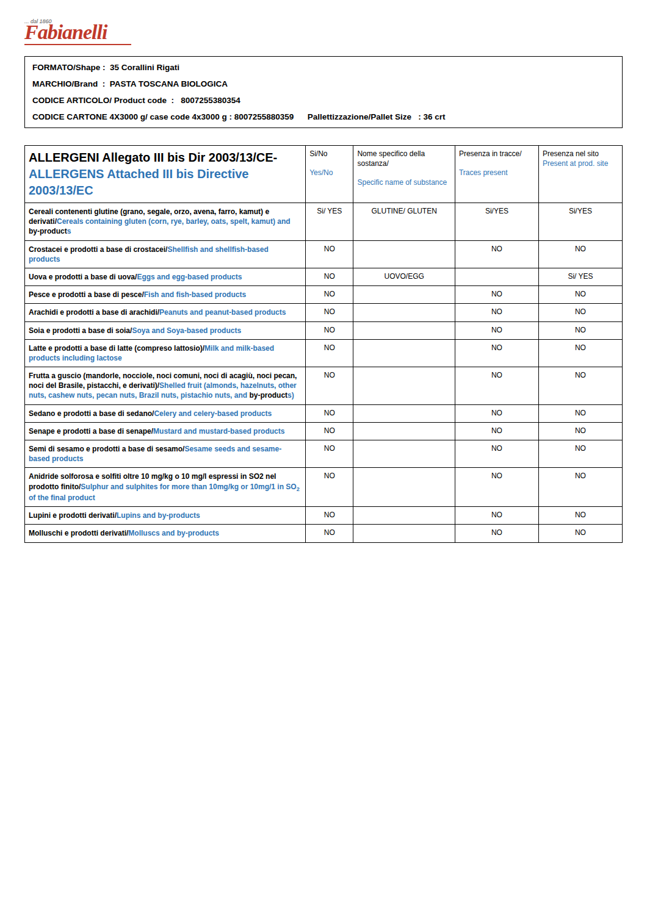... dal 1860
Fabianelli
FORMATO/Shape : 35 Corallini Rigati
MARCHIO/Brand : PASTA TOSCANA BIOLOGICA
CODICE ARTICOLO/ Product code : 8007255380354
CODICE CARTONE 4X3000 g/ case code 4x3000 g : 8007255880359 Pallettizzazione/Pallet Size : 36 crt
| ALLERGENI Allegato III bis Dir 2003/13/CE- ALLERGENS Attached III bis Directive 2003/13/EC | Si/No Yes/No | Nome specifico della sostanza/ Specific name of substance | Presenza in tracce/ Traces present | Presenza nel sito Present at prod. site |
| --- | --- | --- | --- | --- |
| Cereali contenenti glutine (grano, segale, orzo, avena, farro, kamut) e derivati/ Cereals containing gluten (corn, rye, barley, oats, spelt, kamut) and by-product s | Si/ YES | GLUTINE/ GLUTEN | Si/YES | Si/YES |
| Crostacei e prodotti a base di crostacei/ Shellfish and shellfish-based products | NO | | NO | NO |
| Uova e prodotti a base di uova/ Eggs and egg-based products | NO | UOVO/EGG | | Si/ YES |
| Pesce e prodotti a base di pesce/ Fish and fish-based products | NO | | NO | NO |
| Arachidi e prodotti a base di arachidi/ Peanuts and peanut-based products | NO | | NO | NO |
| Soia e prodotti a base di soia/ Soya and Soya-based products | NO | | NO | NO |
| Latte e prodotti a base di latte (compreso lattosio)/ Milk and milk-based products including lactose | NO | | NO | NO |
| Frutta a guscio (mandorle, nocciole, noci comuni, noci di acagiù, noci pecan, noci del Brasile, pistacchi, e derivati)/ Shelled fruit (almonds, hazelnuts, other nuts, cashew nuts, pecan nuts, Brazil nuts, pistachio nuts, and by-product s) | NO | | NO | NO |
| Sedano e prodotti a base di sedano/ Celery and celery-based products | NO | | NO | NO |
| Senape e prodotti a base di senape/ Mustard and mustard-based products | NO | | NO | NO |
| Semi di sesamo e prodotti a base di sesamo/ Sesame seeds and sesame-based products | NO | | NO | NO |
| Anidride solforosa e solfiti oltre 10 mg/kg o 10 mg/l espressi in SO2 nel prodotto finito/ Sulphur and sulphites for more than 10mg/kg or 10mg/1 in SO 2 of the final product | NO | | NO | NO |
| Lupini e prodotti derivati/ Lupins and by-products | NO | | NO | NO |
| Molluschi e prodotti derivati/ Molluscs and by-products | NO | | NO | NO |